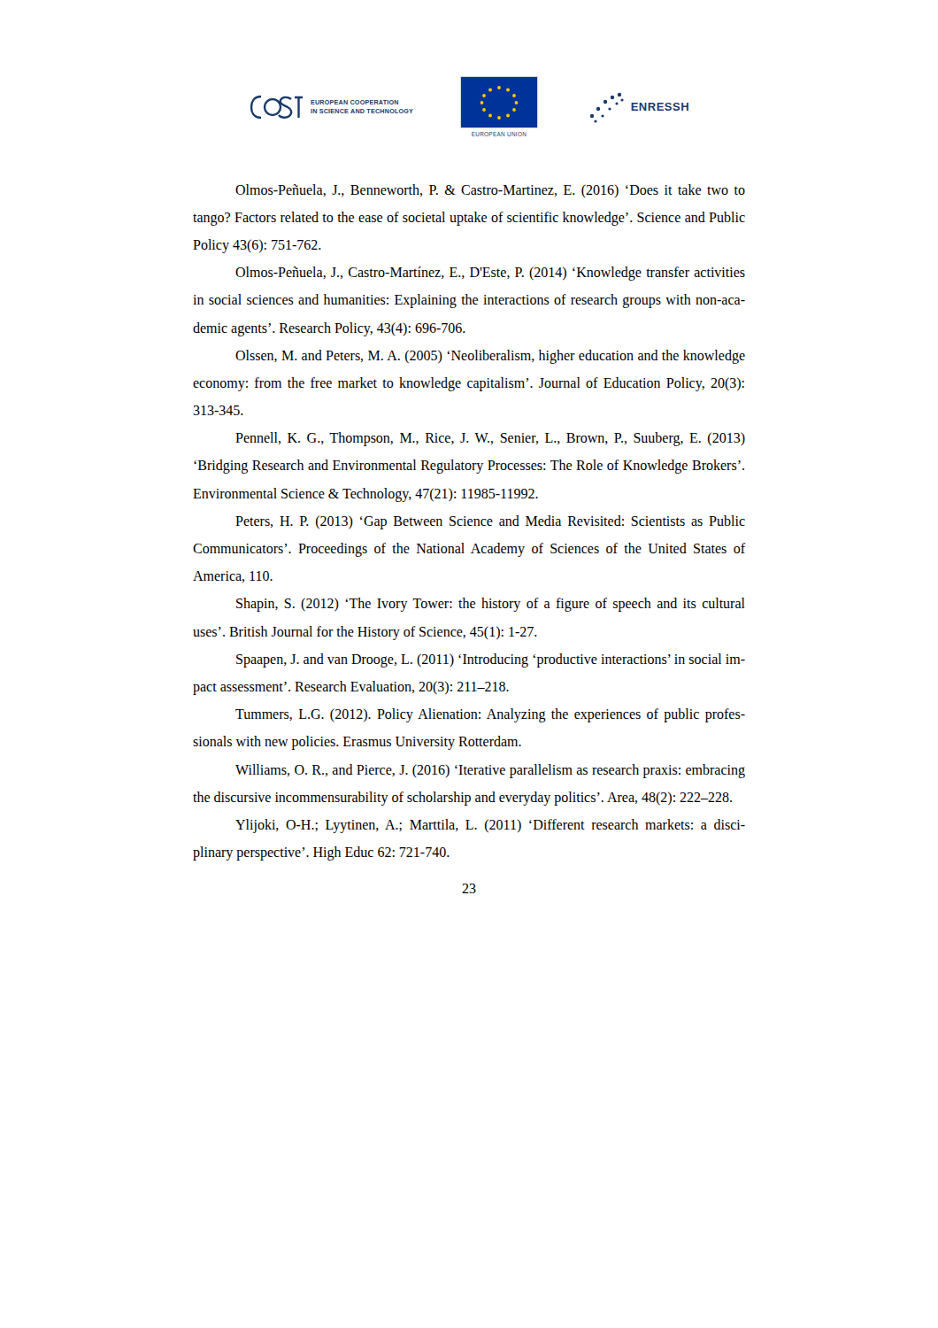European Cooperation
in Science and Technology
EUROPEAN UNION
ENRESSH
Olmos-Peñuela, J., Benneworth, P. & Castro-Martinez, E. (2016) ‘Does it take two to tango? Factors related to the ease of societal uptake of scientific knowledge’. Science and Public Policy 43(6): 751-762.
Olmos-Peñuela, J., Castro-Martínez, E., D'Este, P. (2014) ‘Knowledge transfer activities in social sciences and humanities: Explaining the interactions of research groups with non-academic agents’. Research Policy, 43(4): 696-706.
Olssen, M. and Peters, M. A. (2005) ‘Neoliberalism, higher education and the knowledge economy: from the free market to knowledge capitalism’. Journal of Education Policy, 20(3): 313-345.
Pennell, K. G., Thompson, M., Rice, J. W., Senier, L., Brown, P., Suuberg, E. (2013) ‘Bridging Research and Environmental Regulatory Processes: The Role of Knowledge Brokers’. Environmental Science & Technology, 47(21): 11985-11992.
Peters, H. P. (2013) ‘Gap Between Science and Media Revisited: Scientists as Public Communicators’. Proceedings of the National Academy of Sciences of the United States of America, 110.
Shapin, S. (2012) ‘The Ivory Tower: the history of a figure of speech and its cultural uses’. British Journal for the History of Science, 45(1): 1-27.
Spaapen, J. and van Drooge, L. (2011) ‘Introducing ‘productive interactions’ in social impact assessment’. Research Evaluation, 20(3): 211–218.
Tummers, L.G. (2012). Policy Alienation: Analyzing the experiences of public professionals with new policies. Erasmus University Rotterdam.
Williams, O. R., and Pierce, J. (2016) ‘Iterative parallelism as research praxis: embracing the discursive incommensurability of scholarship and everyday politics’. Area, 48(2): 222–228.
Ylijoki, O-H.; Lyytinen, A.; Marttila, L. (2011) ‘Different research markets: a disciplinary perspective’. High Educ 62: 721-740.
23